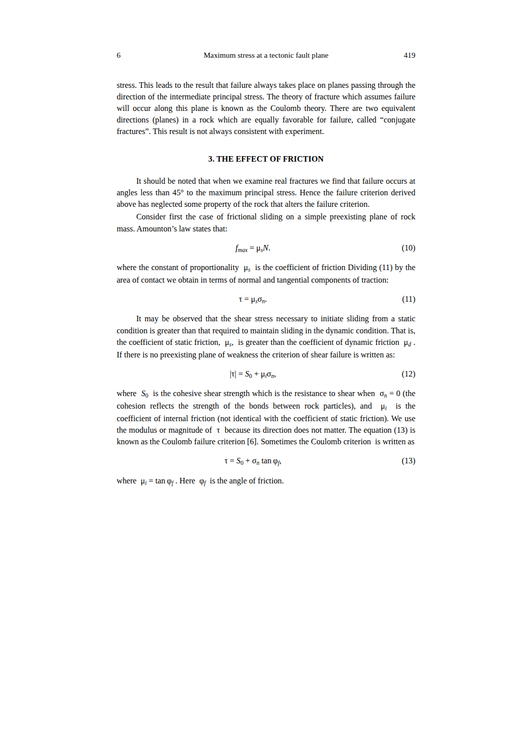6 Maximum stress at a tectonic fault plane 419
stress. This leads to the result that failure always takes place on planes passing through the direction of the intermediate principal stress. The theory of fracture which assumes failure will occur along this plane is known as the Coulomb theory. There are two equivalent directions (planes) in a rock which are equally favorable for failure, called “conjugate fractures”. This result is not always consistent with experiment.
3. THE EFFECT OF FRICTION
It should be noted that when we examine real fractures we find that failure occurs at angles less than 45° to the maximum principal stress. Hence the failure criterion derived above has neglected some property of the rock that alters the failure criterion.
Consider first the case of frictional sliding on a simple preexisting plane of rock mass. Amounton’s law states that:
fmax = μsN. (10)
where the constant of proportionality μs is the coefficient of friction Dividing (11) by the area of contact we obtain in terms of normal and tangential components of traction:
τ = μsσn. (11)
It may be observed that the shear stress necessary to initiate sliding from a static condition is greater than that required to maintain sliding in the dynamic condition. That is, the coefficient of static friction, μs, is greater than the coefficient of dynamic friction μd . If there is no preexisting plane of weakness the criterion of shear failure is written as:
|τ| = S 0 + μiσn, (12)
where S 0 is the cohesive shear strength which is the resistance to shear when σn = 0 (the cohesion reflects the strength of the bonds between rock particles), and μi is the coefficient of internal friction (not identical with the coefficient of static friction). We use the modulus or magnitude of τ because its direction does not matter. The equation (13) is known as the Coulomb failure criterion [6]. Sometimes the Coulomb criterion is written as
τ = S 0 + σn tan φf, (13)
where μi = tan φf . Here φf is the angle of friction.